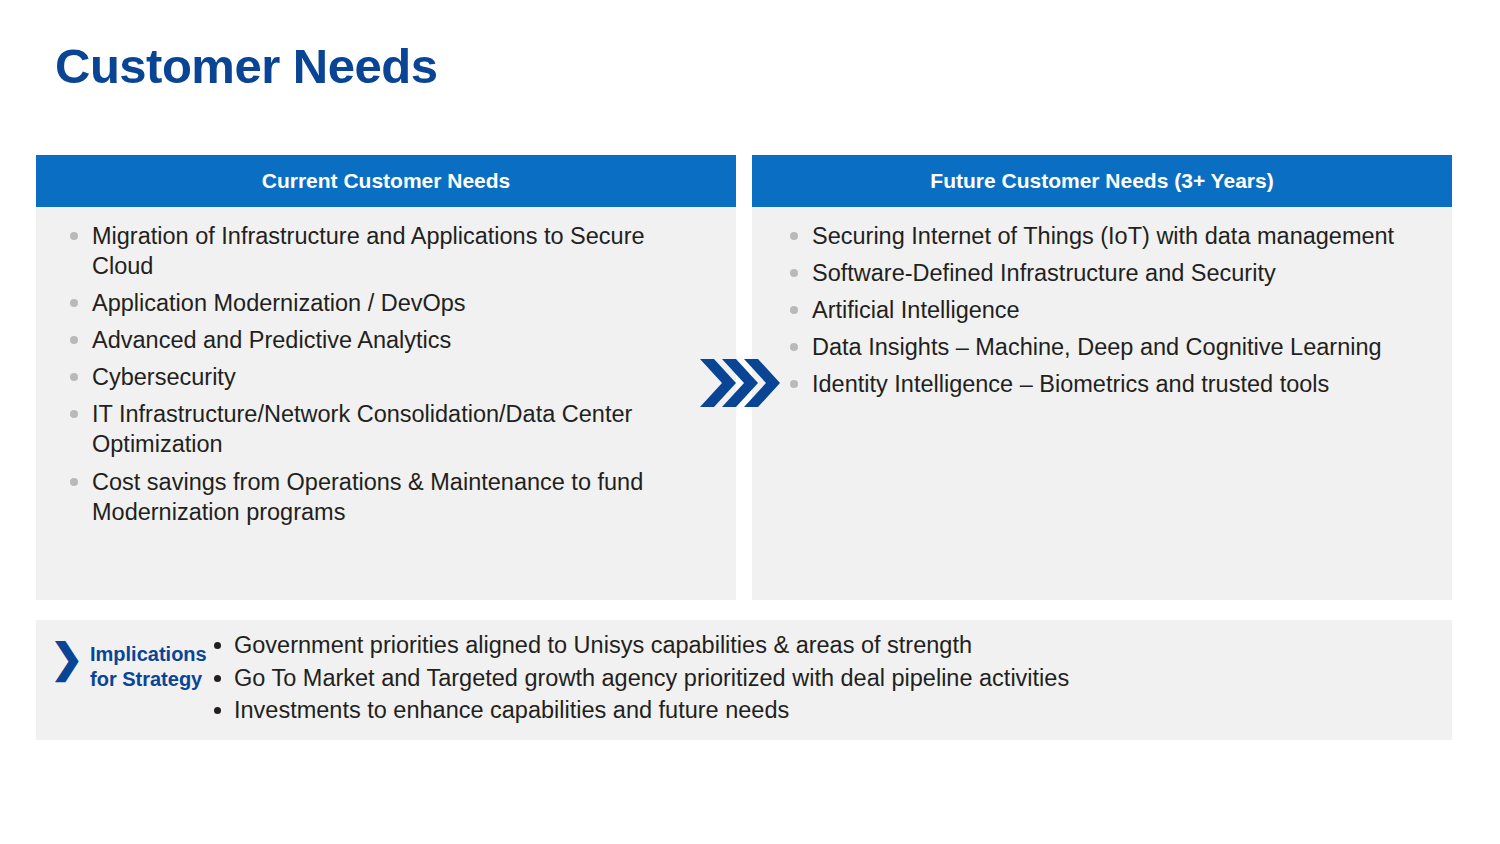Customer Needs
Current Customer Needs
Migration of Infrastructure and Applications to Secure Cloud
Application Modernization / DevOps
Advanced and Predictive Analytics
Cybersecurity
IT Infrastructure/Network Consolidation/Data Center Optimization
Cost savings from Operations & Maintenance to fund Modernization programs
Future Customer Needs (3+ Years)
Securing Internet of Things (IoT) with data management
Software-Defined Infrastructure and Security
Artificial Intelligence
Data Insights – Machine, Deep and Cognitive Learning
Identity Intelligence – Biometrics and trusted tools
❯
Implications
for Strategy
Government priorities aligned to Unisys capabilities & areas of strength
Go To Market and Targeted growth agency prioritized with deal pipeline activities
Investments to enhance capabilities and future needs